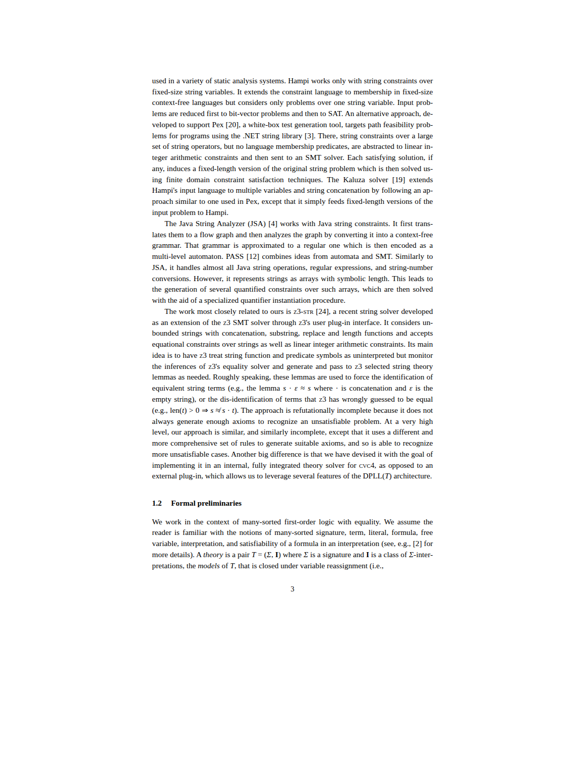used in a variety of static analysis systems. Hampi works only with string constraints over fixed-size string variables. It extends the constraint language to membership in fixed-size context-free languages but considers only problems over one string variable. Input problems are reduced first to bit-vector problems and then to SAT. An alternative approach, developed to support Pex [20], a white-box test generation tool, targets path feasibility problems for programs using the .NET string library [3]. There, string constraints over a large set of string operators, but no language membership predicates, are abstracted to linear integer arithmetic constraints and then sent to an SMT solver. Each satisfying solution, if any, induces a fixed-length version of the original string problem which is then solved using finite domain constraint satisfaction techniques. The Kaluza solver [19] extends Hampi's input language to multiple variables and string concatenation by following an approach similar to one used in Pex, except that it simply feeds fixed-length versions of the input problem to Hampi.
The Java String Analyzer (JSA) [4] works with Java string constraints. It first translates them to a flow graph and then analyzes the graph by converting it into a context-free grammar. That grammar is approximated to a regular one which is then encoded as a multi-level automaton. PASS [12] combines ideas from automata and SMT. Similarly to JSA, it handles almost all Java string operations, regular expressions, and string-number conversions. However, it represents strings as arrays with symbolic length. This leads to the generation of several quantified constraints over such arrays, which are then solved with the aid of a specialized quantifier instantiation procedure.
The work most closely related to ours is z3-str [24], a recent string solver developed as an extension of the z3 SMT solver through z3's user plug-in interface. It considers unbounded strings with concatenation, substring, replace and length functions and accepts equational constraints over strings as well as linear integer arithmetic constraints. Its main idea is to have z3 treat string function and predicate symbols as uninterpreted but monitor the inferences of z3's equality solver and generate and pass to z3 selected string theory lemmas as needed. Roughly speaking, these lemmas are used to force the identification of equivalent string terms (e.g., the lemma s · ε ≈ s where · is concatenation and ε is the empty string), or the dis-identification of terms that z3 has wrongly guessed to be equal (e.g., len(t) > 0 ⇒ s ≉ s · t). The approach is refutationally incomplete because it does not always generate enough axioms to recognize an unsatisfiable problem. At a very high level, our approach is similar, and similarly incomplete, except that it uses a different and more comprehensive set of rules to generate suitable axioms, and so is able to recognize more unsatisfiable cases. Another big difference is that we have devised it with the goal of implementing it in an internal, fully integrated theory solver for cvc4, as opposed to an external plug-in, which allows us to leverage several features of the DPLL(T) architecture.
1.2 Formal preliminaries
We work in the context of many-sorted first-order logic with equality. We assume the reader is familiar with the notions of many-sorted signature, term, literal, formula, free variable, interpretation, and satisfiability of a formula in an interpretation (see, e.g., [2] for more details). A theory is a pair T = (Σ, I) where Σ is a signature and I is a class of Σ-interpretations, the models of T, that is closed under variable reassignment (i.e.,
3